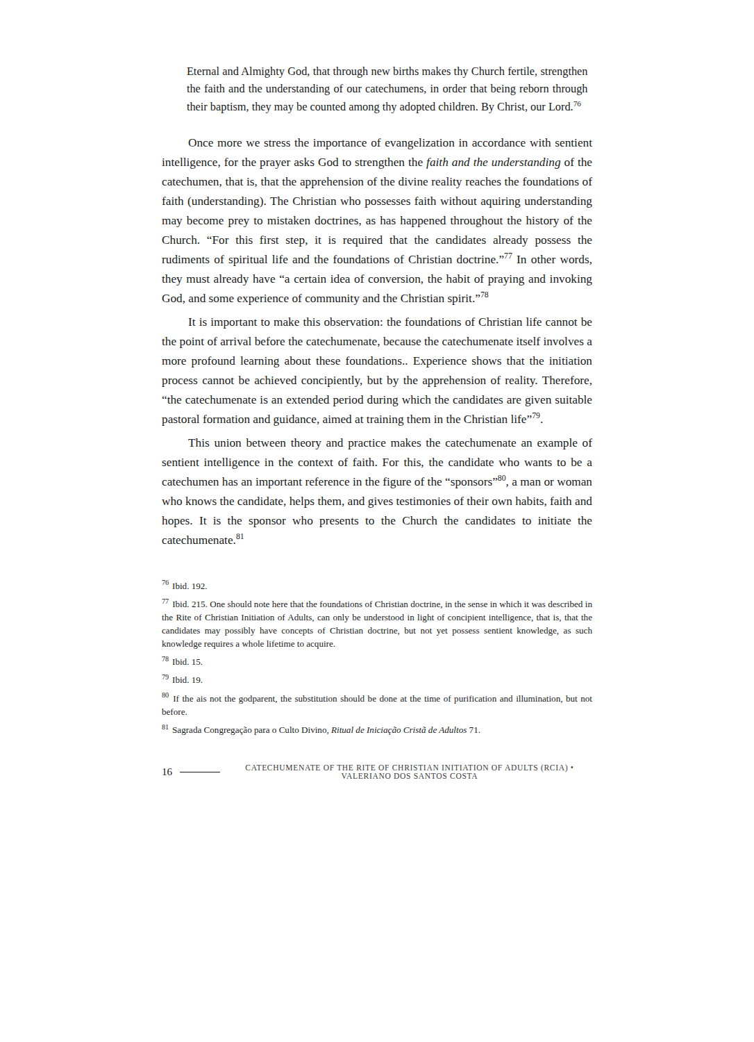Eternal and Almighty God, that through new births makes thy Church fertile, strengthen the faith and the understanding of our catechumens, in order that being reborn through their baptism, they may be counted among thy adopted children. By Christ, our Lord.76
Once more we stress the importance of evangelization in accordance with sentient intelligence, for the prayer asks God to strengthen the faith and the understanding of the catechumen, that is, that the apprehension of the divine reality reaches the foundations of faith (understanding). The Christian who possesses faith without aquiring understanding may become prey to mistaken doctrines, as has happened throughout the history of the Church. “For this first step, it is required that the candidates already possess the rudiments of spiritual life and the foundations of Christian doctrine.”77 In other words, they must already have “a certain idea of conversion, the habit of praying and invoking God, and some experience of community and the Christian spirit.”78
It is important to make this observation: the foundations of Christian life cannot be the point of arrival before the catechumenate, because the catechumenate itself involves a more profound learning about these foundations.. Experience shows that the initiation process cannot be achieved concipiently, but by the apprehension of reality. Therefore, “the catechumenate is an extended period during which the candidates are given suitable pastoral formation and guidance, aimed at training them in the Christian life”79.
This union between theory and practice makes the catechumenate an example of sentient intelligence in the context of faith. For this, the candidate who wants to be a catechumen has an important reference in the figure of the “sponsors”80, a man or woman who knows the candidate, helps them, and gives testimonies of their own habits, faith and hopes. It is the sponsor who presents to the Church the candidates to initiate the catechumenate.81
76 Ibid. 192.
77 Ibid. 215. One should note here that the foundations of Christian doctrine, in the sense in which it was described in the Rite of Christian Initiation of Adults, can only be understood in light of concipient intelligence, that is, that the candidates may possibly have concepts of Christian doctrine, but not yet possess sentient knowledge, as such knowledge requires a whole lifetime to acquire.
78 Ibid. 15.
79 Ibid. 19.
80 If the ais not the godparent, the substitution should be done at the time of purification and illumination, but not before.
81 Sagrada Congregação para o Culto Divino, Ritual de Iniciação Cristã de Adultos 71.
16 Catechumenate of the Rite of Christian Initiation of Adults (RCIA) • Valeriano dos Santos Costa